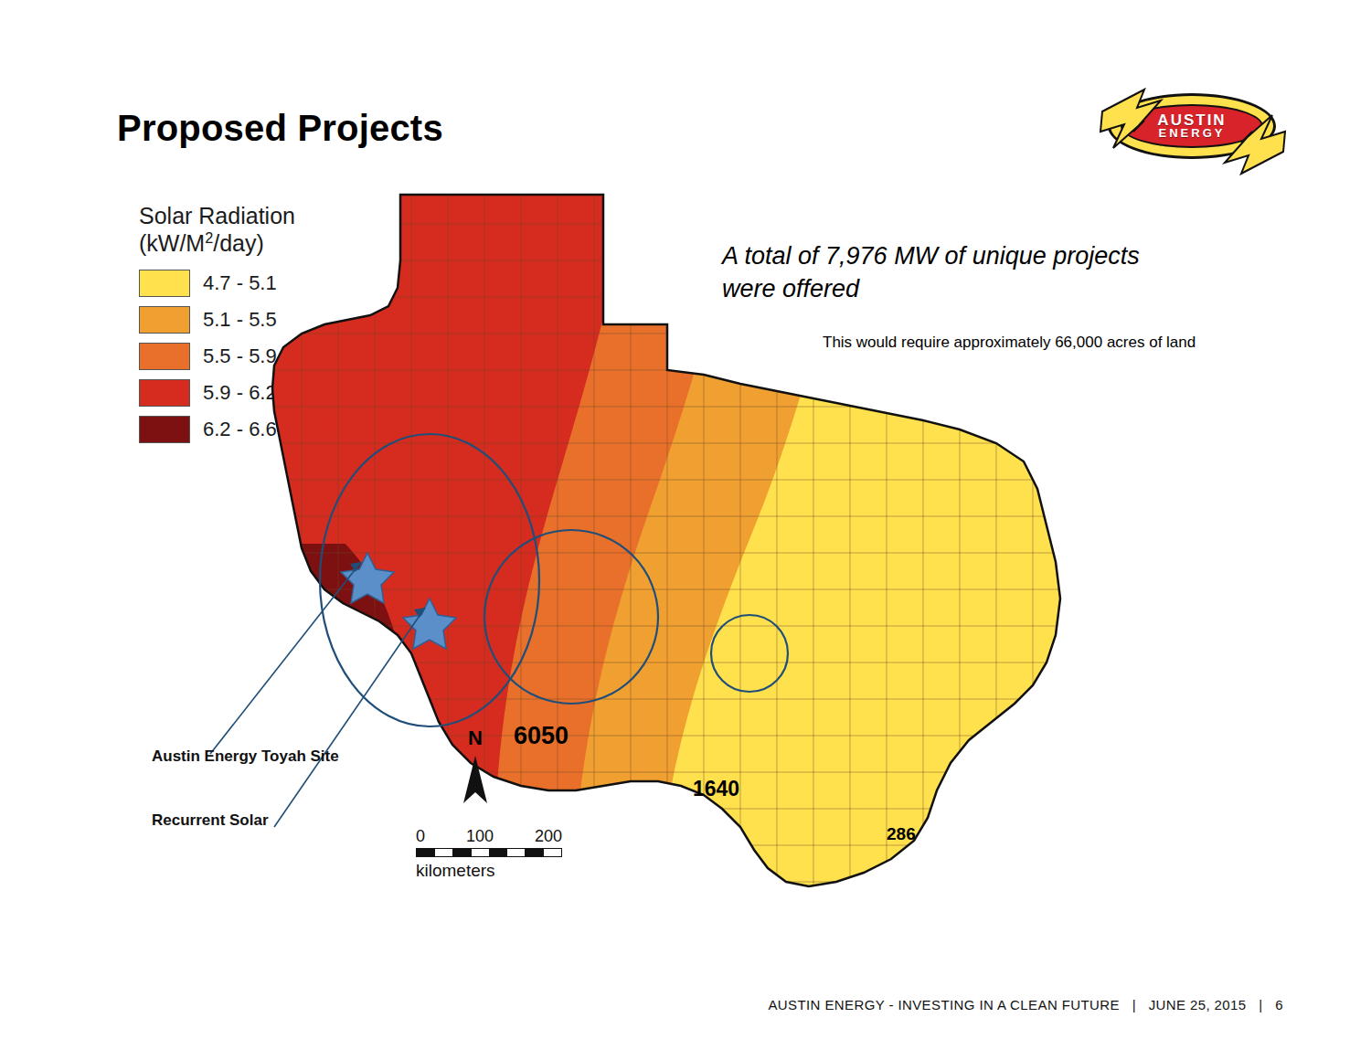Proposed Projects
AUSTIN ENERGY
A total of 7,976 MW of unique projects were offered
This would require approximately 66,000 acres of land
Solar Radiation
(kW/M2/day)
4.7 - 5.1
5.1 - 5.5
5.5 - 5.9
5.9 - 6.2
6.2 - 6.6
6050
1640
286
Austin Energy Toyah Site
Recurrent Solar
N
0100200
kilometers
AUSTIN ENERGY - INVESTING IN A CLEAN FUTURE | JUNE 25, 2015 | 6